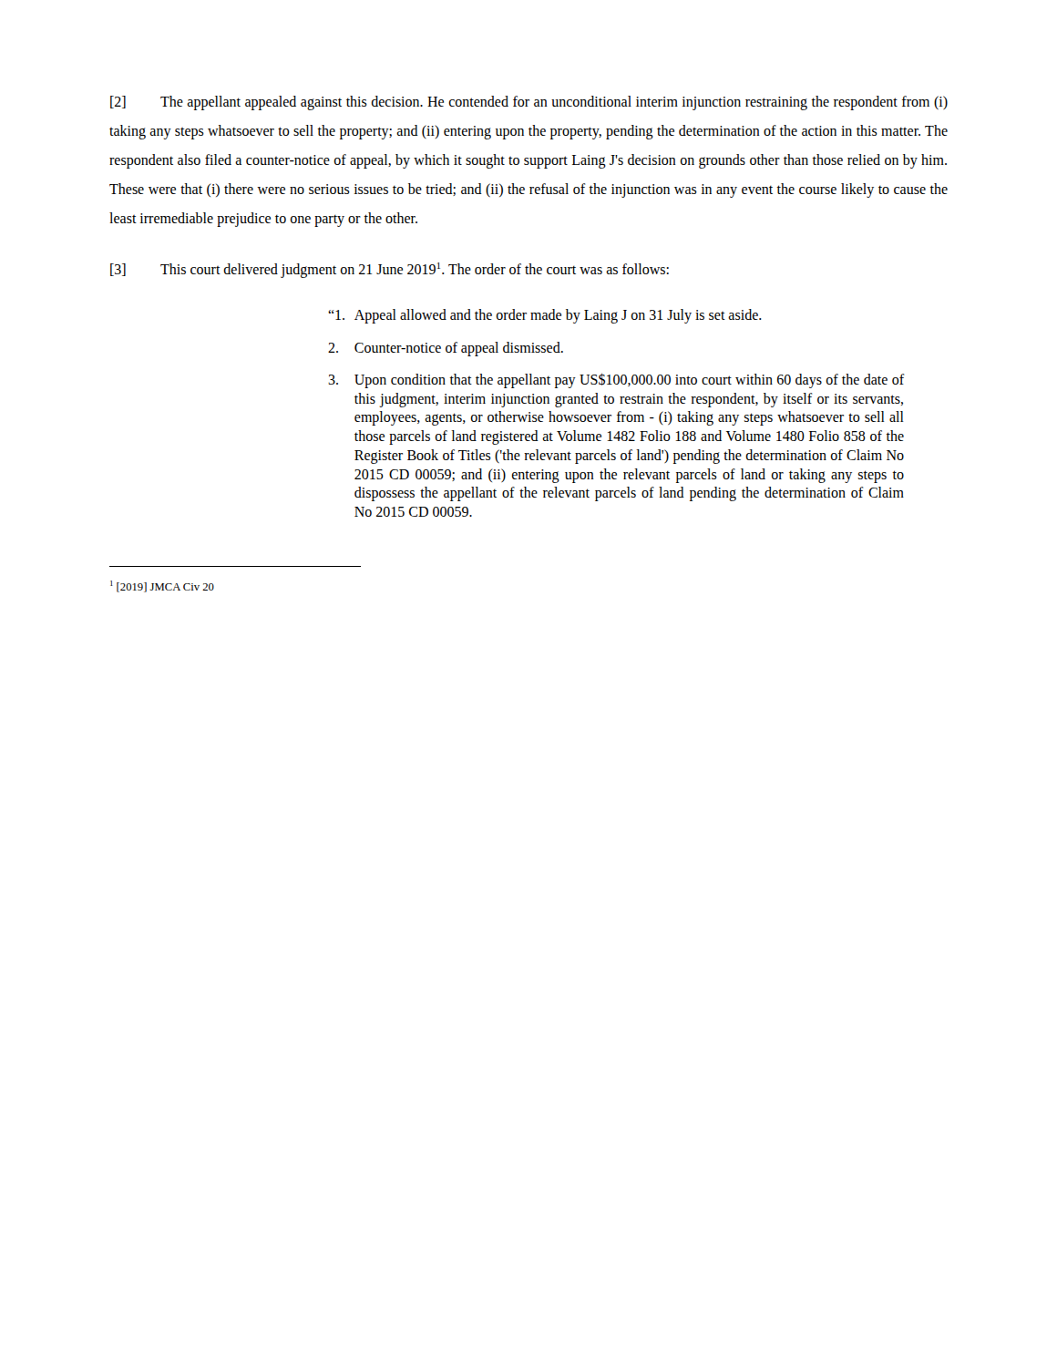[2] The appellant appealed against this decision. He contended for an unconditional interim injunction restraining the respondent from (i) taking any steps whatsoever to sell the property; and (ii) entering upon the property, pending the determination of the action in this matter. The respondent also filed a counter-notice of appeal, by which it sought to support Laing J's decision on grounds other than those relied on by him. These were that (i) there were no serious issues to be tried; and (ii) the refusal of the injunction was in any event the course likely to cause the least irremediable prejudice to one party or the other.
[3] This court delivered judgment on 21 June 20191. The order of the court was as follows:
“1. Appeal allowed and the order made by Laing J on 31 July is set aside.
2. Counter-notice of appeal dismissed.
3. Upon condition that the appellant pay US$100,000.00 into court within 60 days of the date of this judgment, interim injunction granted to restrain the respondent, by itself or its servants, employees, agents, or otherwise howsoever from - (i) taking any steps whatsoever to sell all those parcels of land registered at Volume 1482 Folio 188 and Volume 1480 Folio 858 of the Register Book of Titles ('the relevant parcels of land') pending the determination of Claim No 2015 CD 00059; and (ii) entering upon the relevant parcels of land or taking any steps to dispossess the appellant of the relevant parcels of land pending the determination of Claim No 2015 CD 00059.
1 [2019] JMCA Civ 20